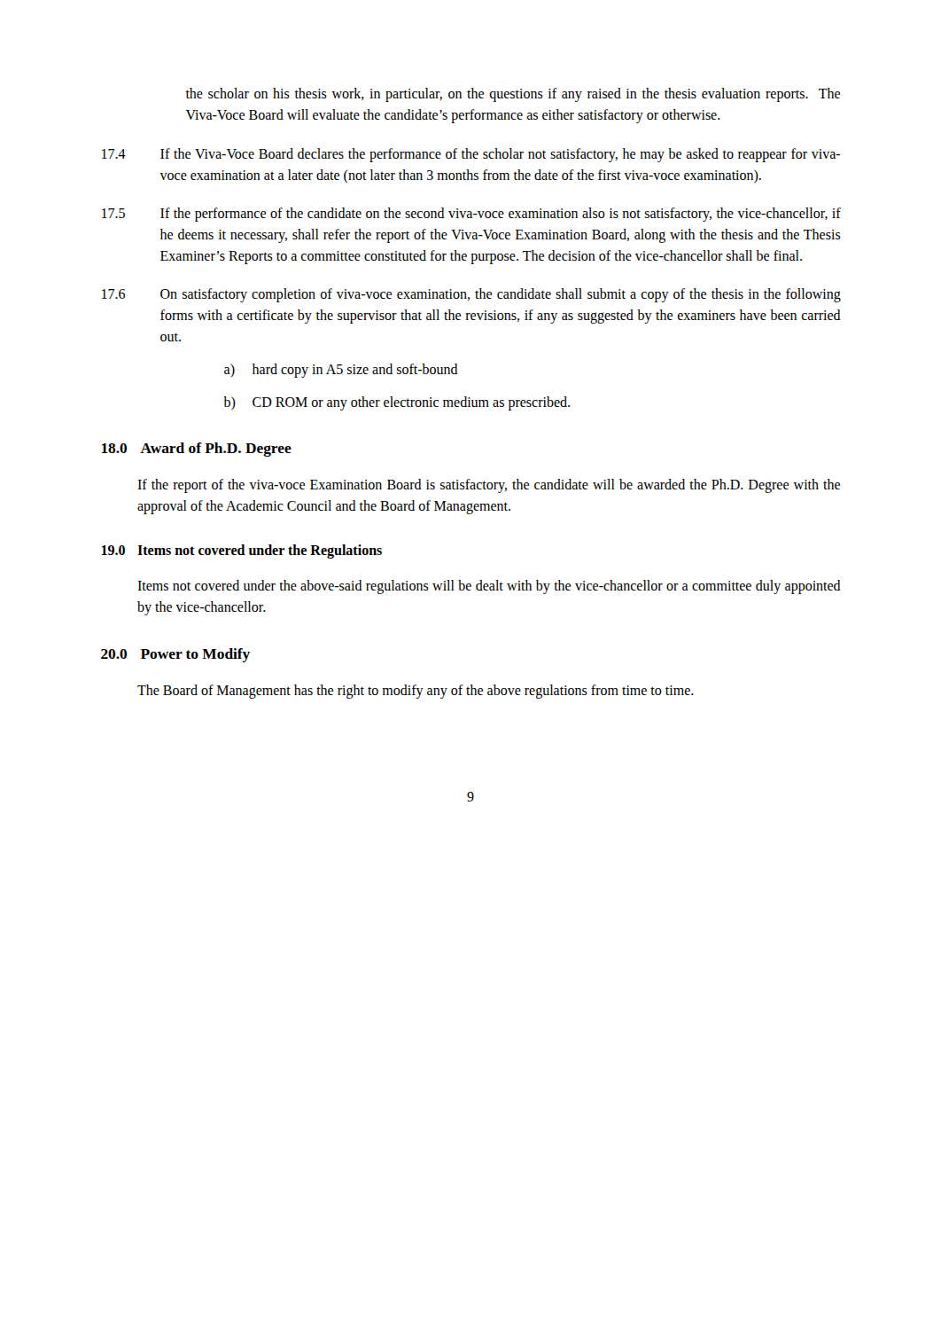the scholar on his thesis work, in particular, on the questions if any raised in the thesis evaluation reports. The Viva-Voce Board will evaluate the candidate’s performance as either satisfactory or otherwise.
17.4 If the Viva-Voce Board declares the performance of the scholar not satisfactory, he may be asked to reappear for viva-voce examination at a later date (not later than 3 months from the date of the first viva-voce examination).
17.5 If the performance of the candidate on the second viva-voce examination also is not satisfactory, the vice-chancellor, if he deems it necessary, shall refer the report of the Viva-Voce Examination Board, along with the thesis and the Thesis Examiner’s Reports to a committee constituted for the purpose. The decision of the vice-chancellor shall be final.
17.6 On satisfactory completion of viva-voce examination, the candidate shall submit a copy of the thesis in the following forms with a certificate by the supervisor that all the revisions, if any as suggested by the examiners have been carried out.
a) hard copy in A5 size and soft-bound
b) CD ROM or any other electronic medium as prescribed.
18.0 Award of Ph.D. Degree
If the report of the viva-voce Examination Board is satisfactory, the candidate will be awarded the Ph.D. Degree with the approval of the Academic Council and the Board of Management.
19.0 Items not covered under the Regulations
Items not covered under the above-said regulations will be dealt with by the vice-chancellor or a committee duly appointed by the vice-chancellor.
20.0 Power to Modify
The Board of Management has the right to modify any of the above regulations from time to time.
9